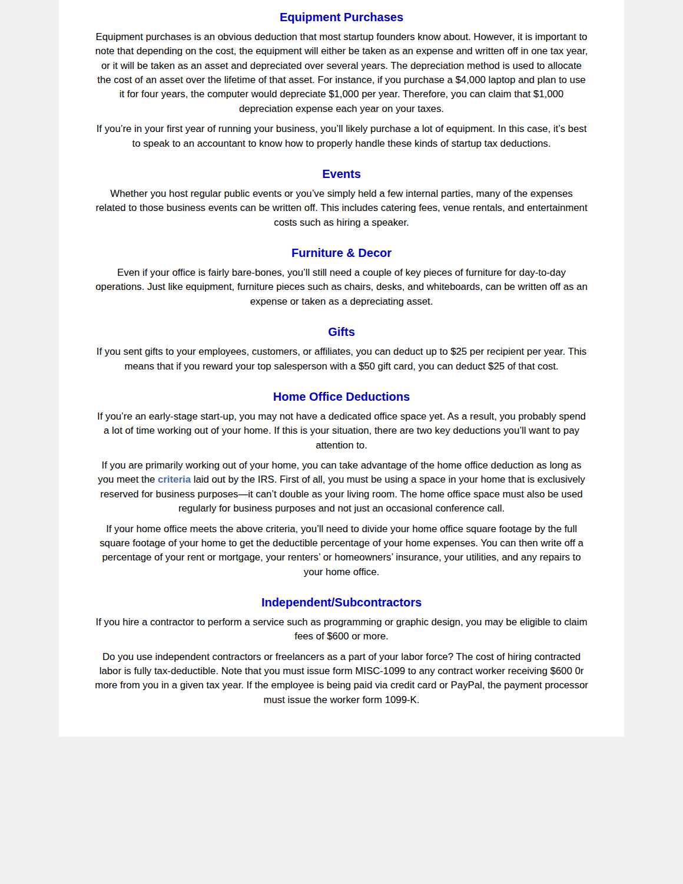Equipment Purchases
Equipment purchases is an obvious deduction that most startup founders know about. However, it is important to note that depending on the cost, the equipment will either be taken as an expense and written off in one tax year, or it will be taken as an asset and depreciated over several years. The depreciation method is used to allocate the cost of an asset over the lifetime of that asset. For instance, if you purchase a $4,000 laptop and plan to use it for four years, the computer would depreciate $1,000 per year. Therefore, you can claim that $1,000 depreciation expense each year on your taxes.
If you’re in your first year of running your business, you’ll likely purchase a lot of equipment. In this case, it’s best to speak to an accountant to know how to properly handle these kinds of startup tax deductions.
Events
Whether you host regular public events or you’ve simply held a few internal parties, many of the expenses related to those business events can be written off. This includes catering fees, venue rentals, and entertainment costs such as hiring a speaker.
Furniture & Decor
Even if your office is fairly bare-bones, you’ll still need a couple of key pieces of furniture for day-to-day operations. Just like equipment, furniture pieces such as chairs, desks, and whiteboards, can be written off as an expense or taken as a depreciating asset.
Gifts
If you sent gifts to your employees, customers, or affiliates, you can deduct up to $25 per recipient per year. This means that if you reward your top salesperson with a $50 gift card, you can deduct $25 of that cost.
Home Office Deductions
If you’re an early-stage start-up, you may not have a dedicated office space yet. As a result, you probably spend a lot of time working out of your home. If this is your situation, there are two key deductions you’ll want to pay attention to.
If you are primarily working out of your home, you can take advantage of the home office deduction as long as you meet the criteria laid out by the IRS. First of all, you must be using a space in your home that is exclusively reserved for business purposes—it can’t double as your living room. The home office space must also be used regularly for business purposes and not just an occasional conference call.
If your home office meets the above criteria, you’ll need to divide your home office square footage by the full square footage of your home to get the deductible percentage of your home expenses. You can then write off a percentage of your rent or mortgage, your renters’ or homeowners’ insurance, your utilities, and any repairs to your home office.
Independent/Subcontractors
If you hire a contractor to perform a service such as programming or graphic design, you may be eligible to claim fees of $600 or more.
Do you use independent contractors or freelancers as a part of your labor force? The cost of hiring contracted labor is fully tax-deductible. Note that you must issue form MISC-1099 to any contract worker receiving $600 0r more from you in a given tax year. If the employee is being paid via credit card or PayPal, the payment processor must issue the worker form 1099-K.